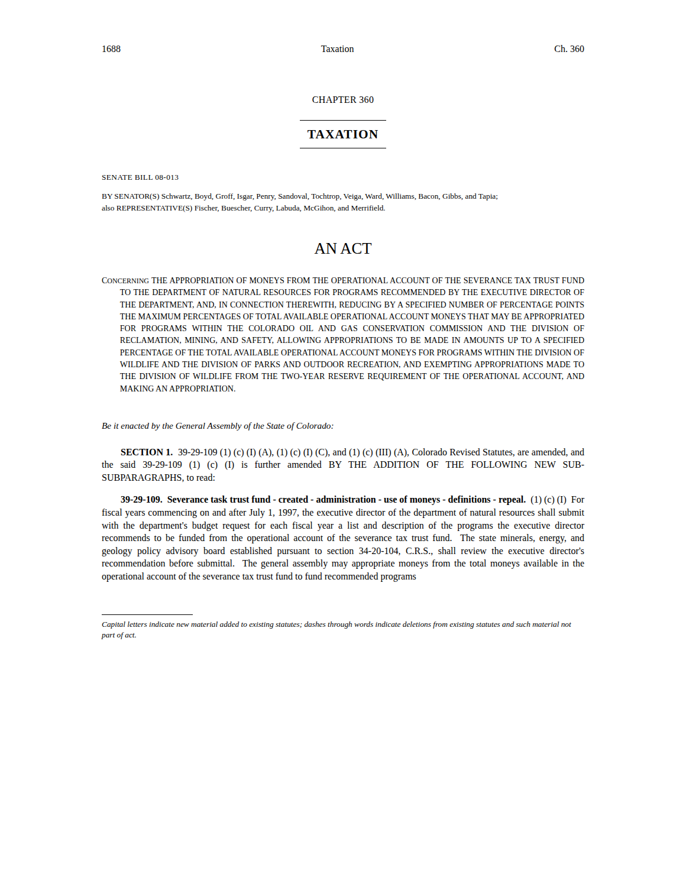1688 Taxation Ch. 360
CHAPTER 360
TAXATION
SENATE BILL 08-013
BY SENATOR(S) Schwartz, Boyd, Groff, Isgar, Penry, Sandoval, Tochtrop, Veiga, Ward, Williams, Bacon, Gibbs, and Tapia;
also REPRESENTATIVE(S) Fischer, Buescher, Curry, Labuda, McGihon, and Merrifield.
AN ACT
CONCERNING THE APPROPRIATION OF MONEYS FROM THE OPERATIONAL ACCOUNT OF THE SEVERANCE TAX TRUST FUND TO THE DEPARTMENT OF NATURAL RESOURCES FOR PROGRAMS RECOMMENDED BY THE EXECUTIVE DIRECTOR OF THE DEPARTMENT, AND, IN CONNECTION THEREWITH, REDUCING BY A SPECIFIED NUMBER OF PERCENTAGE POINTS THE MAXIMUM PERCENTAGES OF TOTAL AVAILABLE OPERATIONAL ACCOUNT MONEYS THAT MAY BE APPROPRIATED FOR PROGRAMS WITHIN THE COLORADO OIL AND GAS CONSERVATION COMMISSION AND THE DIVISION OF RECLAMATION, MINING, AND SAFETY, ALLOWING APPROPRIATIONS TO BE MADE IN AMOUNTS UP TO A SPECIFIED PERCENTAGE OF THE TOTAL AVAILABLE OPERATIONAL ACCOUNT MONEYS FOR PROGRAMS WITHIN THE DIVISION OF WILDLIFE AND THE DIVISION OF PARKS AND OUTDOOR RECREATION, AND EXEMPTING APPROPRIATIONS MADE TO THE DIVISION OF WILDLIFE FROM THE TWO-YEAR RESERVE REQUIREMENT OF THE OPERATIONAL ACCOUNT, AND MAKING AN APPROPRIATION.
Be it enacted by the General Assembly of the State of Colorado:
SECTION 1. 39-29-109 (1) (c) (I) (A), (1) (c) (I) (C), and (1) (c) (III) (A), Colorado Revised Statutes, are amended, and the said 39-29-109 (1) (c) (I) is further amended BY THE ADDITION OF THE FOLLOWING NEW SUB-SUBPARAGRAPHS, to read:
39-29-109. Severance task trust fund - created - administration - use of moneys - definitions - repeal. (1) (c) (I) For fiscal years commencing on and after July 1, 1997, the executive director of the department of natural resources shall submit with the department's budget request for each fiscal year a list and description of the programs the executive director recommends to be funded from the operational account of the severance tax trust fund. The state minerals, energy, and geology policy advisory board established pursuant to section 34-20-104, C.R.S., shall review the executive director's recommendation before submittal. The general assembly may appropriate moneys from the total moneys available in the operational account of the severance tax trust fund to fund recommended programs
Capital letters indicate new material added to existing statutes; dashes through words indicate deletions from existing statutes and such material not part of act.